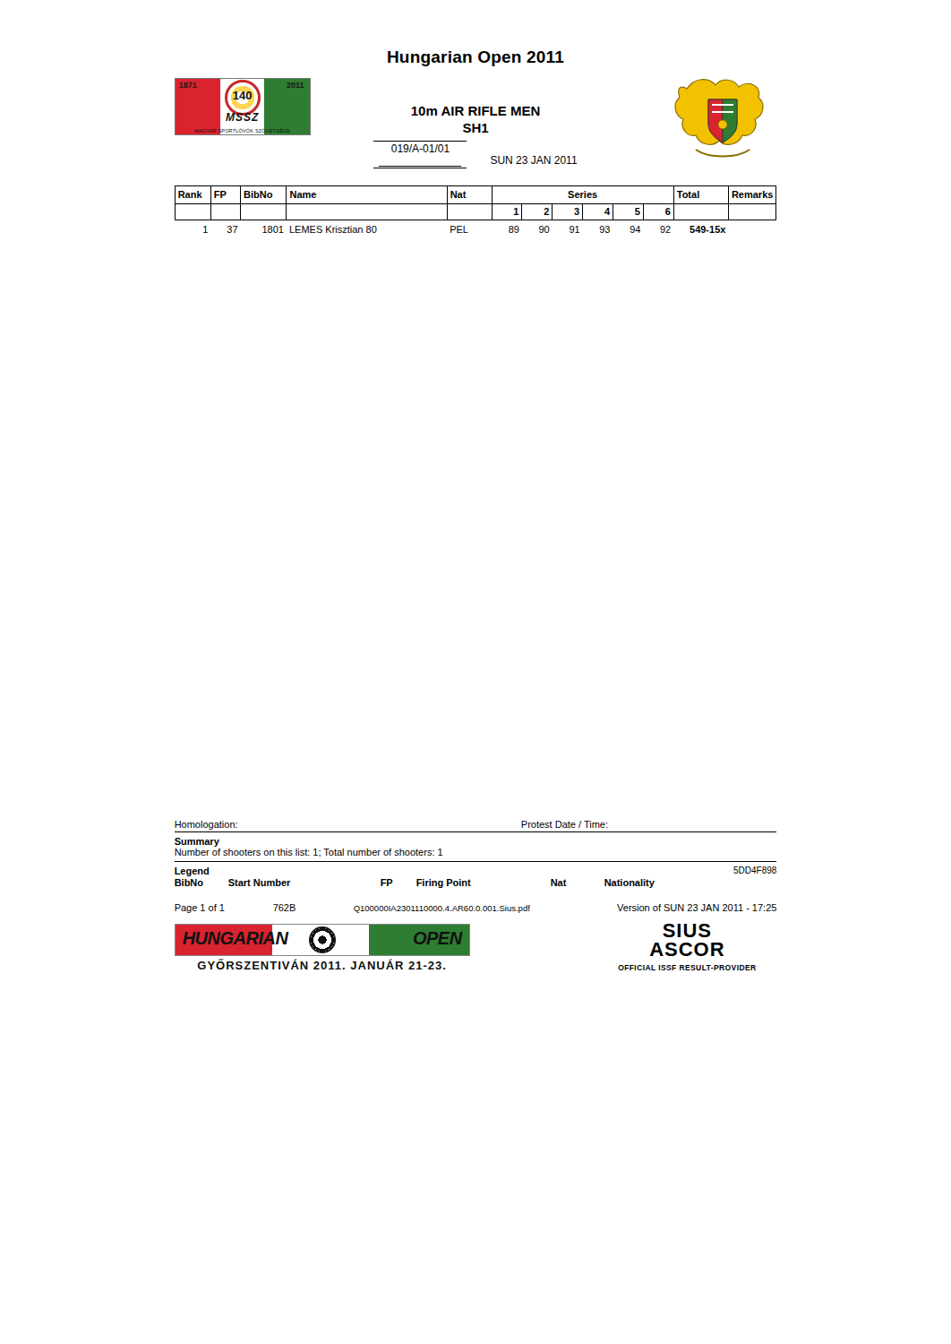Hungarian Open 2011
1871 2011 140 MSSZ MAGYAR SPORTLÖVŐK SZÖVETSÉGE
10m AIR RIFLE MEN
SH1
019/A-01/01
SUN 23 JAN 2011
| Rank | FP | BibNo | Name | Nat | Series | Total | Remarks |
| --- | --- | --- | --- | --- | --- | --- | --- |
| | | | | | 1 | 2 | 3 | 4 | 5 | 6 | | |
| 1 | 37 | 1801 | LEMES Krisztian 80 | PEL | 89 | 90 | 91 | 93 | 94 | 92 | 549-15x | |
Homologation:
Protest Date / Time:
Summary
Number of shooters on this list: 1; Total number of shooters: 1
Legend
5DD4F898
BibNo
Start Number
FP
Firing Point
Nat
Nationality
Page 1 of 1
762B
Q100000IA2301110000.4.AR60.0.001.Sius.pdf
Version of SUN 23 JAN 2011 - 17:25
HUNGARIAN OPEN
GYŐRSZENTIVÁN 2011. JANUÁR 21-23.
SIUS
ASCOR
OFFICIAL ISSF RESULT-PROVIDER